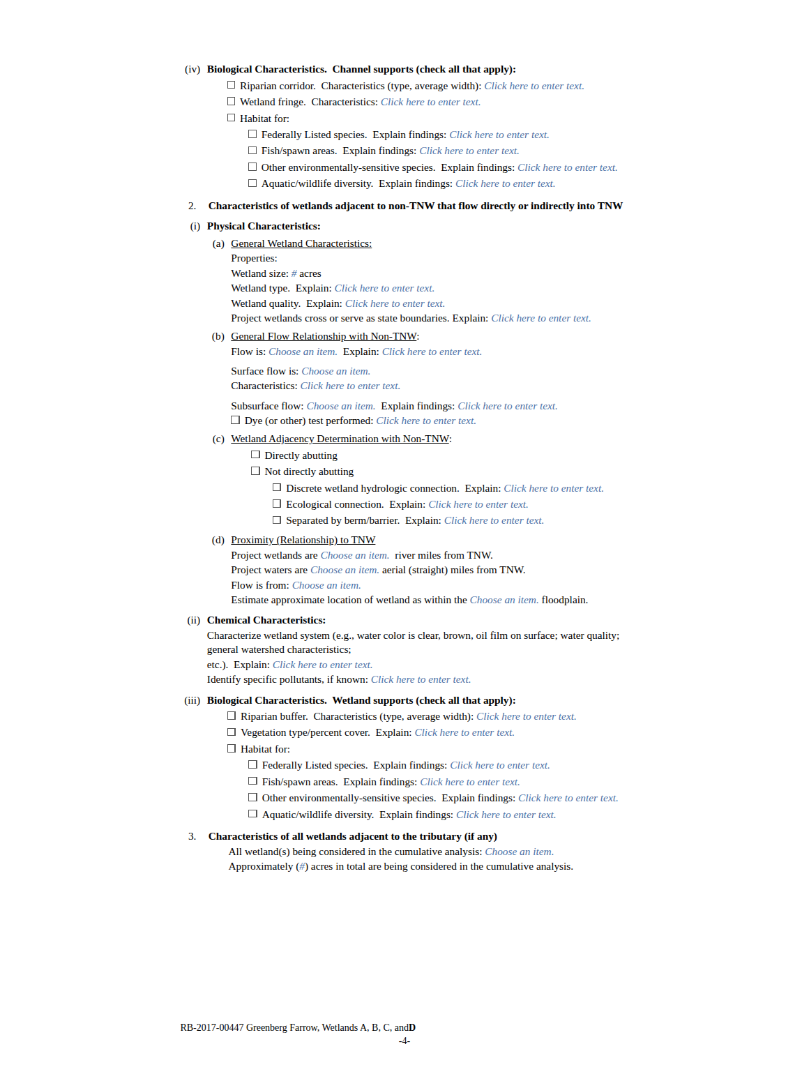(iv)
Biological Characteristics. Channel supports (check all that apply):
Riparian corridor. Characteristics (type, average width): Click here to enter text.
Wetland fringe. Characteristics: Click here to enter text.
Habitat for:
Federally Listed species. Explain findings: Click here to enter text.
Fish/spawn areas. Explain findings: Click here to enter text.
Other environmentally-sensitive species. Explain findings: Click here to enter text.
Aquatic/wildlife diversity. Explain findings: Click here to enter text.
2.
Characteristics of wetlands adjacent to non-TNW that flow directly or indirectly into TNW
(i)
Physical Characteristics:
(a)
General Wetland Characteristics:
Properties:
Wetland size: # acres
Wetland type. Explain: Click here to enter text.
Wetland quality. Explain: Click here to enter text.
Project wetlands cross or serve as state boundaries. Explain: Click here to enter text.
(b)
General Flow Relationship with Non-TNW:
Flow is: Choose an item. Explain: Click here to enter text.
Surface flow is: Choose an item.
Characteristics: Click here to enter text.
Subsurface flow: Choose an item. Explain findings: Click here to enter text.
Dye (or other) test performed: Click here to enter text.
(c)
Wetland Adjacency Determination with Non-TNW:
Directly abutting
Not directly abutting
Discrete wetland hydrologic connection. Explain: Click here to enter text.
Ecological connection. Explain: Click here to enter text.
Separated by berm/barrier. Explain: Click here to enter text.
(d)
Proximity (Relationship) to TNW
Project wetlands are Choose an item. river miles from TNW.
Project waters are Choose an item. aerial (straight) miles from TNW.
Flow is from: Choose an item.
Estimate approximate location of wetland as within the Choose an item. floodplain.
(ii)
Chemical Characteristics:
Characterize wetland system (e.g., water color is clear, brown, oil film on surface; water quality; general watershed characteristics;
etc.). Explain: Click here to enter text.
Identify specific pollutants, if known: Click here to enter text.
(iii)
Biological Characteristics. Wetland supports (check all that apply):
Riparian buffer. Characteristics (type, average width): Click here to enter text.
Vegetation type/percent cover. Explain: Click here to enter text.
Habitat for:
Federally Listed species. Explain findings: Click here to enter text.
Fish/spawn areas. Explain findings: Click here to enter text.
Other environmentally-sensitive species. Explain findings: Click here to enter text.
Aquatic/wildlife diversity. Explain findings: Click here to enter text.
3.
Characteristics of all wetlands adjacent to the tributary (if any)
All wetland(s) being considered in the cumulative analysis: Choose an item.
Approximately (#) acres in total are being considered in the cumulative analysis.
RB-2017-00447 Greenberg Farrow, Wetlands A, B, C, andD
-4-